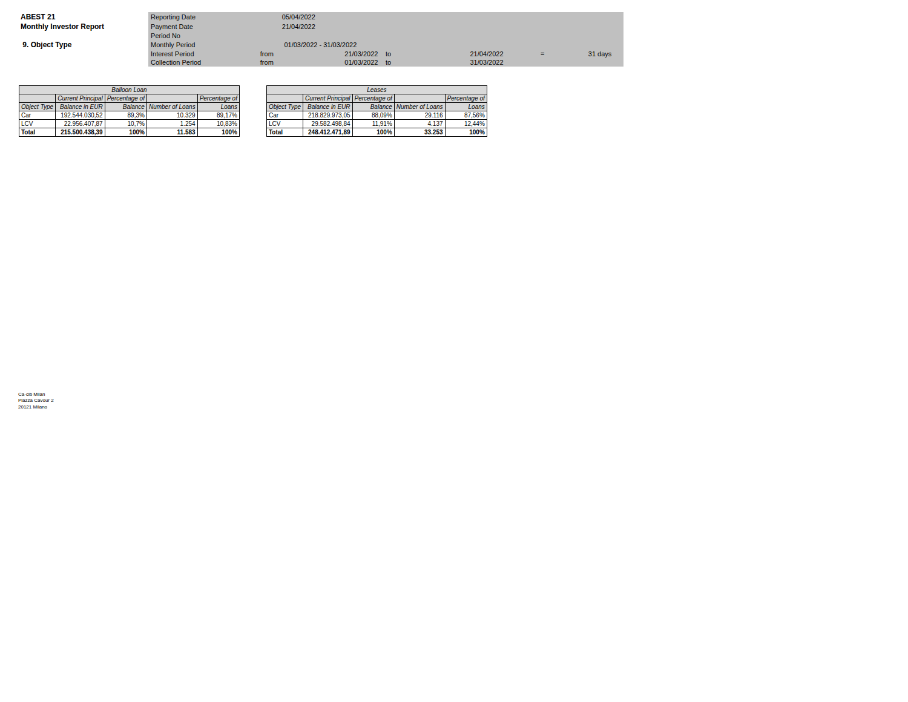| ABEST 21 | Reporting Date | 05/04/2022 | | | | | |
| Monthly Investor Report | Payment Date | 21/04/2022 | | | | | |
| | Period No | | | | | | |
| 9. Object Type | Monthly Period | 01/03/2022 - 31/03/2022 | | | | |
| | Interest Period | from | 21/03/2022 | to | 21/04/2022 | = | 31 days |
| | Collection Period | from | 01/03/2022 | to | 31/03/2022 | | |
| / Balloon Loan / / --- / / / Current Principal / Percentage of / / Percentage of / / Object Type / Balance in EUR / Balance / Number of Loans / Loans / / Car / 192.544.030,52 / 89,3% / 10.329 / 89,17% / / LCV / 22.956.407,87 / 10,7% / 1.254 / 10,83% / / Total / 215.500.438,39 / 100% / 11.583 / 100% / | | / Leases / / --- / / / Current Principal / Percentage of / / Percentage of / / Object Type / Balance in EUR / Balance / Number of Loans / Loans / / Car / 218.829.973,05 / 88,09% / 29.116 / 87,56% / / LCV / 29.582.498,84 / 11,91% / 4.137 / 12,44% / / Total / 248.412.471,89 / 100% / 33.253 / 100% / |
Ca-cib Milan
Piazza Cavour 2
20121 Milano